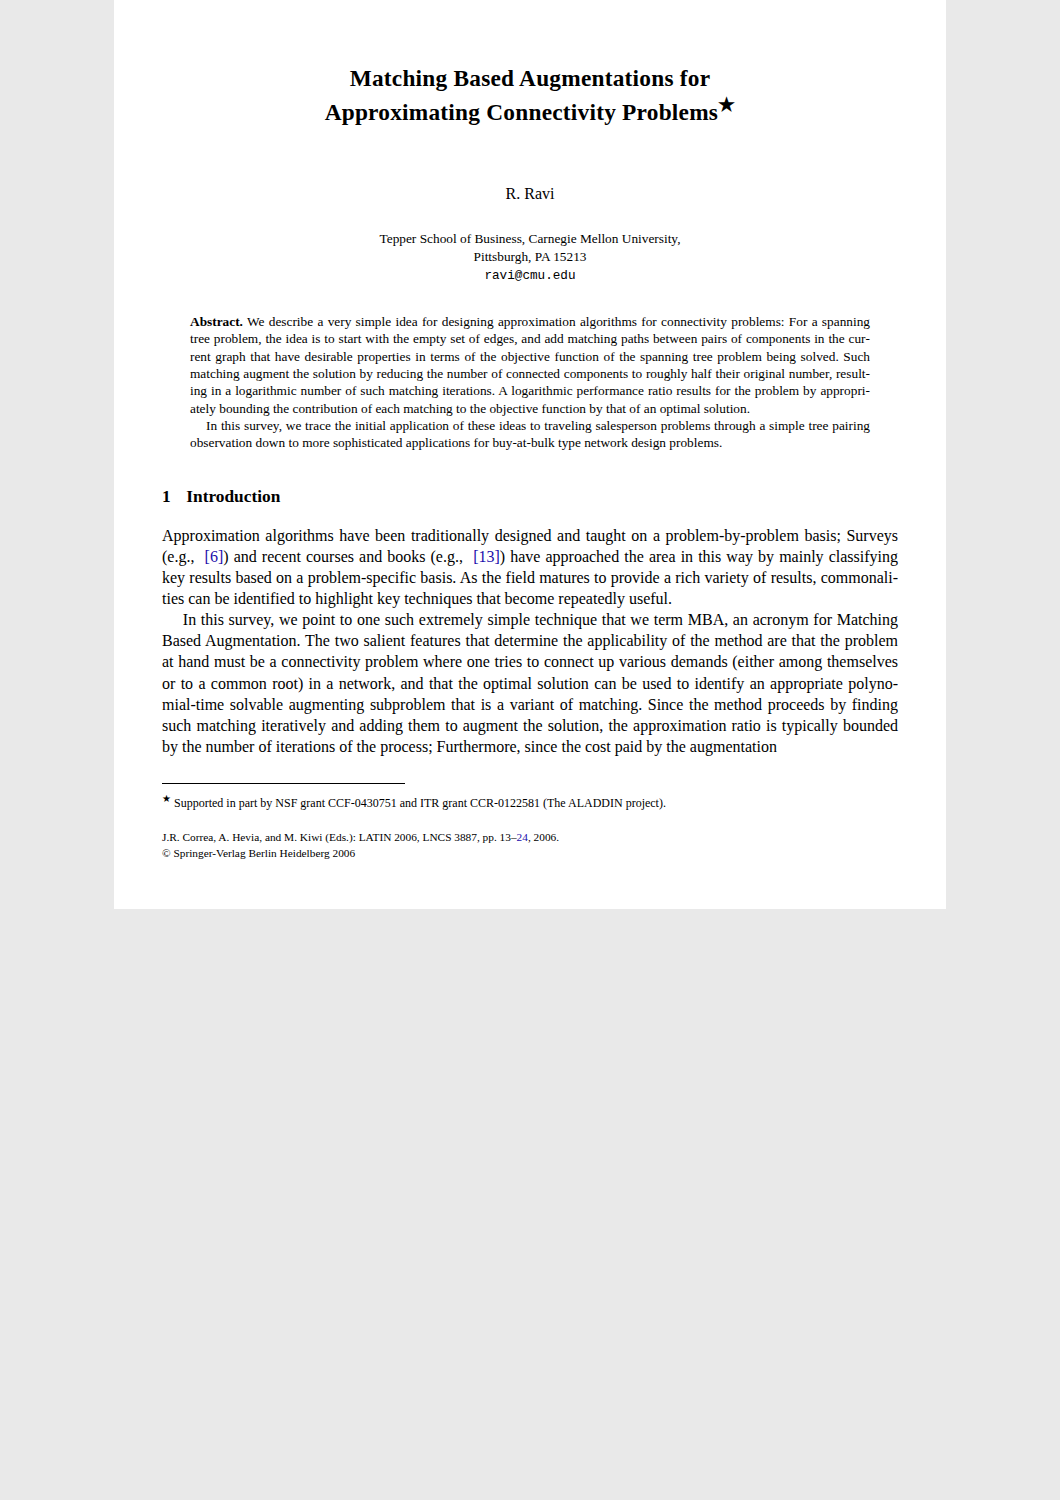Matching Based Augmentations for
Approximating Connectivity Problems★
R. Ravi
Tepper School of Business, Carnegie Mellon University,
Pittsburgh, PA 15213
ravi@cmu.edu
Abstract. We describe a very simple idea for designing approximation algorithms for connectivity problems: For a spanning tree problem, the idea is to start with the empty set of edges, and add matching paths between pairs of components in the current graph that have desirable properties in terms of the objective function of the spanning tree problem being solved. Such matching augment the solution by reducing the number of connected components to roughly half their original number, resulting in a logarithmic number of such matching iterations. A logarithmic performance ratio results for the problem by appropriately bounding the contribution of each matching to the objective function by that of an optimal solution.
In this survey, we trace the initial application of these ideas to traveling salesperson problems through a simple tree pairing observation down to more sophisticated applications for buy-at-bulk type network design problems.
1 Introduction
Approximation algorithms have been traditionally designed and taught on a problem-by-problem basis; Surveys (e.g., [6]) and recent courses and books (e.g., [13]) have approached the area in this way by mainly classifying key results based on a problem-specific basis. As the field matures to provide a rich variety of results, commonalities can be identified to highlight key techniques that become repeatedly useful.
In this survey, we point to one such extremely simple technique that we term MBA, an acronym for Matching Based Augmentation. The two salient features that determine the applicability of the method are that the problem at hand must be a connectivity problem where one tries to connect up various demands (either among themselves or to a common root) in a network, and that the optimal solution can be used to identify an appropriate polynomial-time solvable augmenting subproblem that is a variant of matching. Since the method proceeds by finding such matching iteratively and adding them to augment the solution, the approximation ratio is typically bounded by the number of iterations of the process; Furthermore, since the cost paid by the augmentation
★ Supported in part by NSF grant CCF-0430751 and ITR grant CCR-0122581 (The ALADDIN project).
J.R. Correa, A. Hevia, and M. Kiwi (Eds.): LATIN 2006, LNCS 3887, pp. 13–24, 2006.
© Springer-Verlag Berlin Heidelberg 2006